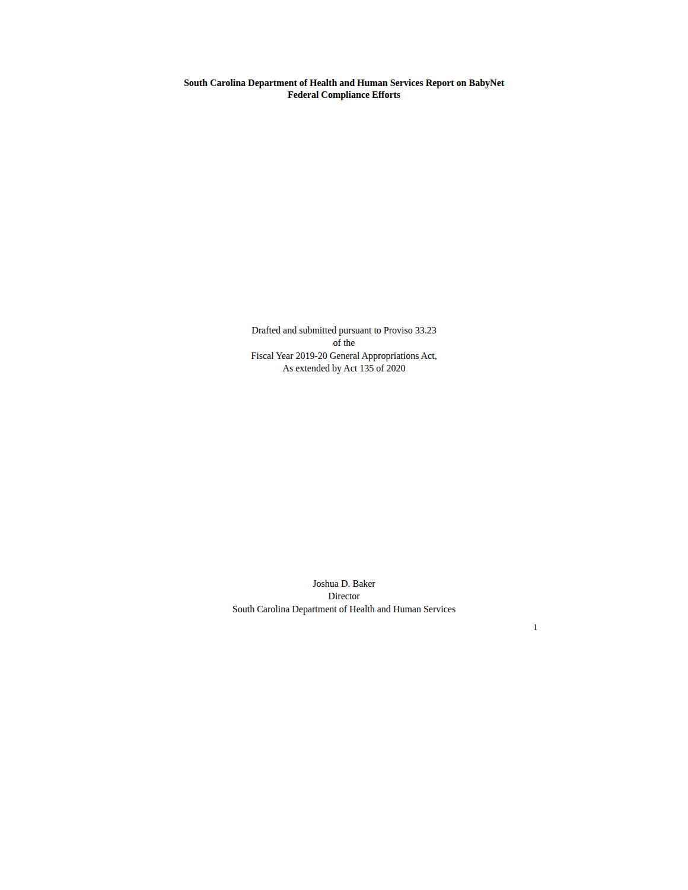South Carolina Department of Health and Human Services Report on BabyNet Federal Compliance Efforts
Drafted and submitted pursuant to Proviso 33.23
of the
Fiscal Year 2019-20 General Appropriations Act,
As extended by Act 135 of 2020
Joshua D. Baker
Director
South Carolina Department of Health and Human Services
1